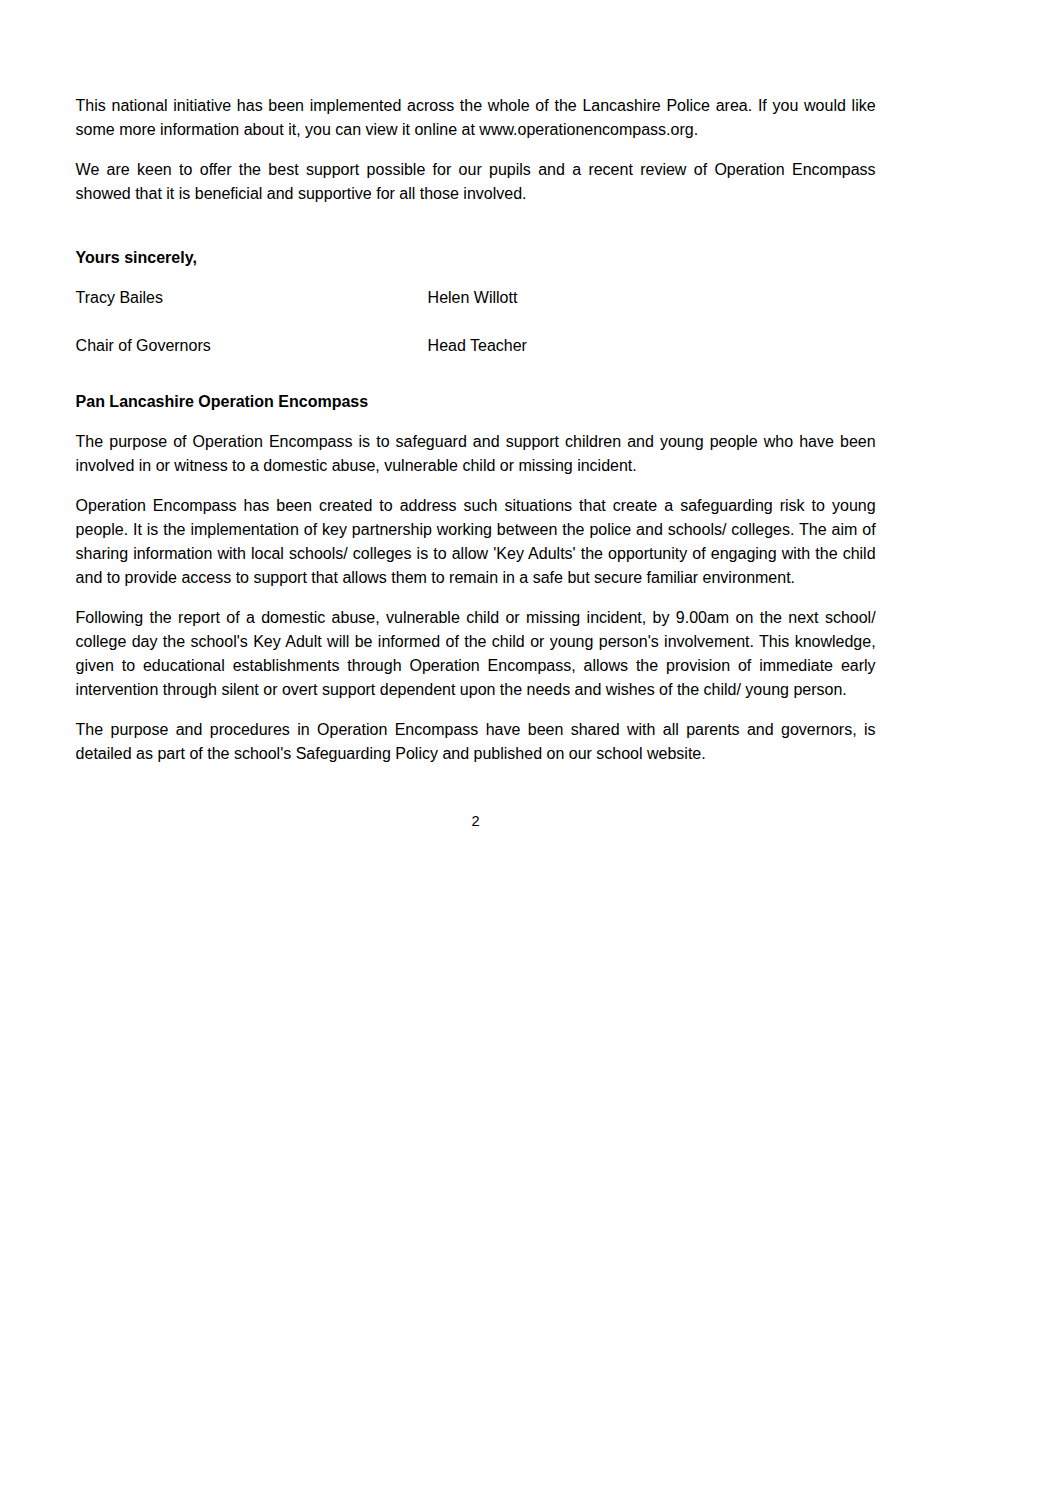This national initiative has been implemented across the whole of the Lancashire Police area. If you would like some more information about it, you can view it online at www.operationencompass.org.
We are keen to offer the best support possible for our pupils and a recent review of Operation Encompass showed that it is beneficial and supportive for all those involved.
Yours sincerely,
Tracy Bailes Helen Willott
Chair of Governors Head Teacher
Pan Lancashire Operation Encompass
The purpose of Operation Encompass is to safeguard and support children and young people who have been involved in or witness to a domestic abuse, vulnerable child or missing incident.
Operation Encompass has been created to address such situations that create a safeguarding risk to young people. It is the implementation of key partnership working between the police and schools/ colleges. The aim of sharing information with local schools/ colleges is to allow 'Key Adults' the opportunity of engaging with the child and to provide access to support that allows them to remain in a safe but secure familiar environment.
Following the report of a domestic abuse, vulnerable child or missing incident, by 9.00am on the next school/ college day the school's Key Adult will be informed of the child or young person's involvement. This knowledge, given to educational establishments through Operation Encompass, allows the provision of immediate early intervention through silent or overt support dependent upon the needs and wishes of the child/ young person.
The purpose and procedures in Operation Encompass have been shared with all parents and governors, is detailed as part of the school's Safeguarding Policy and published on our school website.
2